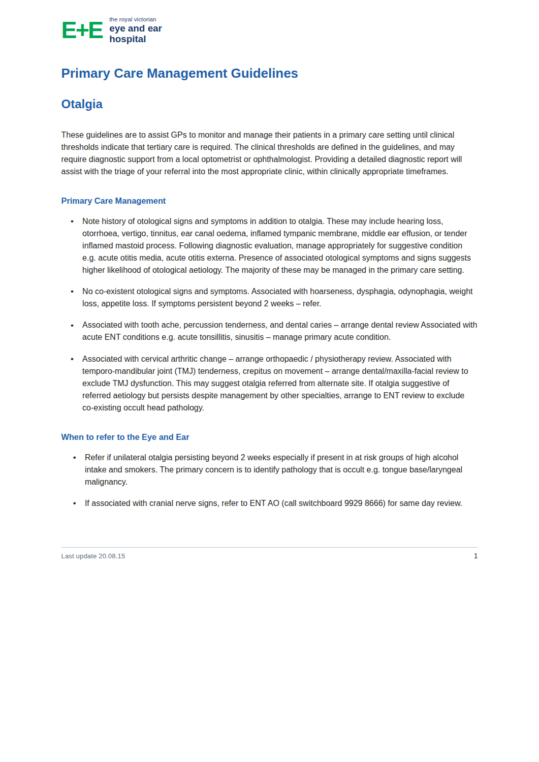E+E
the royal victorian
eye and ear
hospital
Primary Care Management Guidelines
Otalgia
These guidelines are to assist GPs to monitor and manage their patients in a primary care setting until clinical thresholds indicate that tertiary care is required. The clinical thresholds are defined in the guidelines, and may require diagnostic support from a local optometrist or ophthalmologist. Providing a detailed diagnostic report will assist with the triage of your referral into the most appropriate clinic, within clinically appropriate timeframes.
Primary Care Management
Note history of otological signs and symptoms in addition to otalgia. These may include hearing loss, otorrhoea, vertigo, tinnitus, ear canal oedema, inflamed tympanic membrane, middle ear effusion, or tender inflamed mastoid process. Following diagnostic evaluation, manage appropriately for suggestive condition e.g. acute otitis media, acute otitis externa. Presence of associated otological symptoms and signs suggests higher likelihood of otological aetiology. The majority of these may be managed in the primary care setting.
No co-existent otological signs and symptoms. Associated with hoarseness, dysphagia, odynophagia, weight loss, appetite loss. If symptoms persistent beyond 2 weeks – refer.
Associated with tooth ache, percussion tenderness, and dental caries – arrange dental review Associated with acute ENT conditions e.g. acute tonsillitis, sinusitis – manage primary acute condition.
Associated with cervical arthritic change – arrange orthopaedic / physiotherapy review. Associated with temporo-mandibular joint (TMJ) tenderness, crepitus on movement – arrange dental/maxilla-facial review to exclude TMJ dysfunction. This may suggest otalgia referred from alternate site. If otalgia suggestive of referred aetiology but persists despite management by other specialties, arrange to ENT review to exclude co-existing occult head pathology.
When to refer to the Eye and Ear
Refer if unilateral otalgia persisting beyond 2 weeks especially if present in at risk groups of high alcohol intake and smokers. The primary concern is to identify pathology that is occult e.g. tongue base/laryngeal malignancy.
If associated with cranial nerve signs, refer to ENT AO (call switchboard 9929 8666) for same day review.
Last update 20.08.15 1